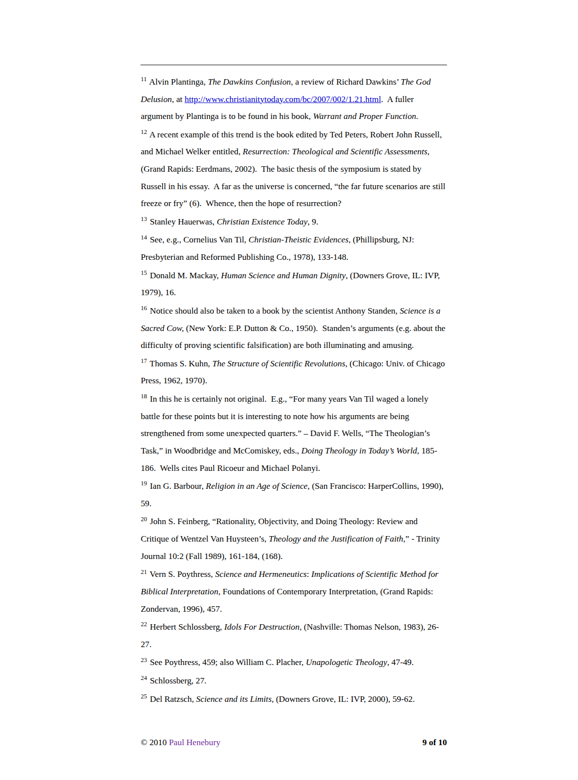11 Alvin Plantinga, The Dawkins Confusion, a review of Richard Dawkins’ The God Delusion, at http://www.christianitytoday.com/bc/2007/002/1.21.html. A fuller argument by Plantinga is to be found in his book, Warrant and Proper Function.
12 A recent example of this trend is the book edited by Ted Peters, Robert John Russell, and Michael Welker entitled, Resurrection: Theological and Scientific Assessments, (Grand Rapids: Eerdmans, 2002). The basic thesis of the symposium is stated by Russell in his essay. A far as the universe is concerned, “the far future scenarios are still freeze or fry” (6). Whence, then the hope of resurrection?
13 Stanley Hauerwas, Christian Existence Today, 9.
14 See, e.g., Cornelius Van Til, Christian-Theistic Evidences, (Phillipsburg, NJ: Presbyterian and Reformed Publishing Co., 1978), 133-148.
15 Donald M. Mackay, Human Science and Human Dignity, (Downers Grove, IL: IVP, 1979), 16.
16 Notice should also be taken to a book by the scientist Anthony Standen, Science is a Sacred Cow, (New York: E.P. Dutton & Co., 1950). Standen’s arguments (e.g. about the difficulty of proving scientific falsification) are both illuminating and amusing.
17 Thomas S. Kuhn, The Structure of Scientific Revolutions, (Chicago: Univ. of Chicago Press, 1962, 1970).
18 In this he is certainly not original. E.g., “For many years Van Til waged a lonely battle for these points but it is interesting to note how his arguments are being strengthened from some unexpected quarters.” – David F. Wells, “The Theologian’s Task,” in Woodbridge and McComiskey, eds., Doing Theology in Today’s World, 185-186. Wells cites Paul Ricoeur and Michael Polanyi.
19 Ian G. Barbour, Religion in an Age of Science, (San Francisco: HarperCollins, 1990), 59.
20 John S. Feinberg, “Rationality, Objectivity, and Doing Theology: Review and Critique of Wentzel Van Huysteen’s, Theology and the Justification of Faith,” - Trinity Journal 10:2 (Fall 1989), 161-184, (168).
21 Vern S. Poythress, Science and Hermeneutics: Implications of Scientific Method for Biblical Interpretation, Foundations of Contemporary Interpretation, (Grand Rapids: Zondervan, 1996), 457.
22 Herbert Schlossberg, Idols For Destruction, (Nashville: Thomas Nelson, 1983), 26-27.
23 See Poythress, 459; also William C. Placher, Unapologetic Theology, 47-49.
24 Schlossberg, 27.
25 Del Ratzsch, Science and its Limits, (Downers Grove, IL: IVP, 2000), 59-62.
© 2010 Paul Henebury
9 of 10